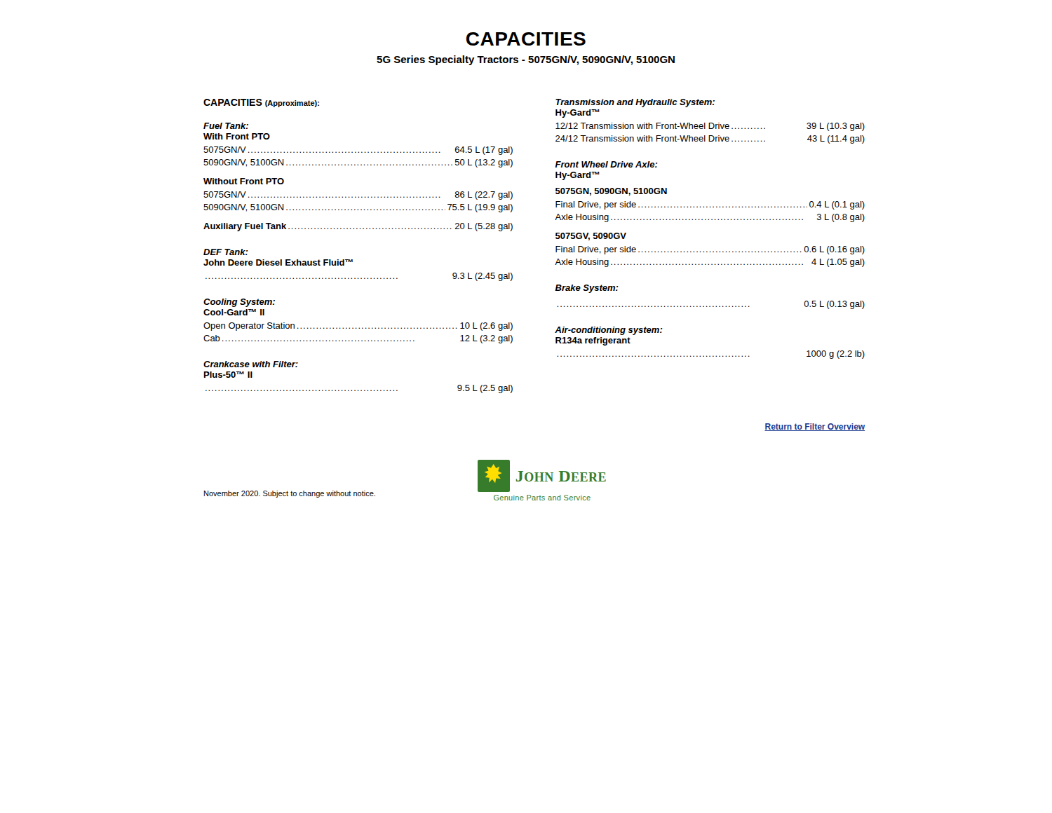CAPACITIES
5G Series Specialty Tractors - 5075GN/V, 5090GN/V, 5100GN
CAPACITIES (Approximate):
Fuel Tank:
With Front PTO
5075GN/V ............................................................ 64.5 L (17 gal)
5090GN/V, 5100GN ............................................................ 50 L (13.2 gal)
Without Front PTO
5075GN/V ............................................................ 86 L (22.7 gal)
5090GN/V, 5100GN ............................................................ 75.5 L (19.9 gal)
Auxiliary Fuel Tank ............................................................ 20 L (5.28 gal)
DEF Tank:
John Deere Diesel Exhaust Fluid™
............................................................ 9.3 L (2.45 gal)
Cooling System:
Cool-Gard™ II
Open Operator Station ............................................................ 10 L (2.6 gal)
Cab ............................................................ 12 L (3.2 gal)
Crankcase with Filter:
Plus-50™ II
............................................................ 9.5 L (2.5 gal)
Transmission and Hydraulic System:
Hy-Gard™
12/12 Transmission with Front-Wheel Drive ........... 39 L (10.3 gal)
24/12 Transmission with Front-Wheel Drive ........... 43 L (11.4 gal)
Front Wheel Drive Axle:
Hy-Gard™
5075GN, 5090GN, 5100GN
Final Drive, per side ............................................................ 0.4 L (0.1 gal)
Axle Housing ............................................................ 3 L (0.8 gal)
5075GV, 5090GV
Final Drive, per side ............................................................ 0.6 L (0.16 gal)
Axle Housing ............................................................ 4 L (1.05 gal)
Brake System:
............................................................ 0.5 L (0.13 gal)
Air-conditioning system:
R134a refrigerant
............................................................ 1000 g (2.2 lb)
Return to Filter Overview
November 2020. Subject to change without notice.
JOHN DEERE
Genuine Parts and Service